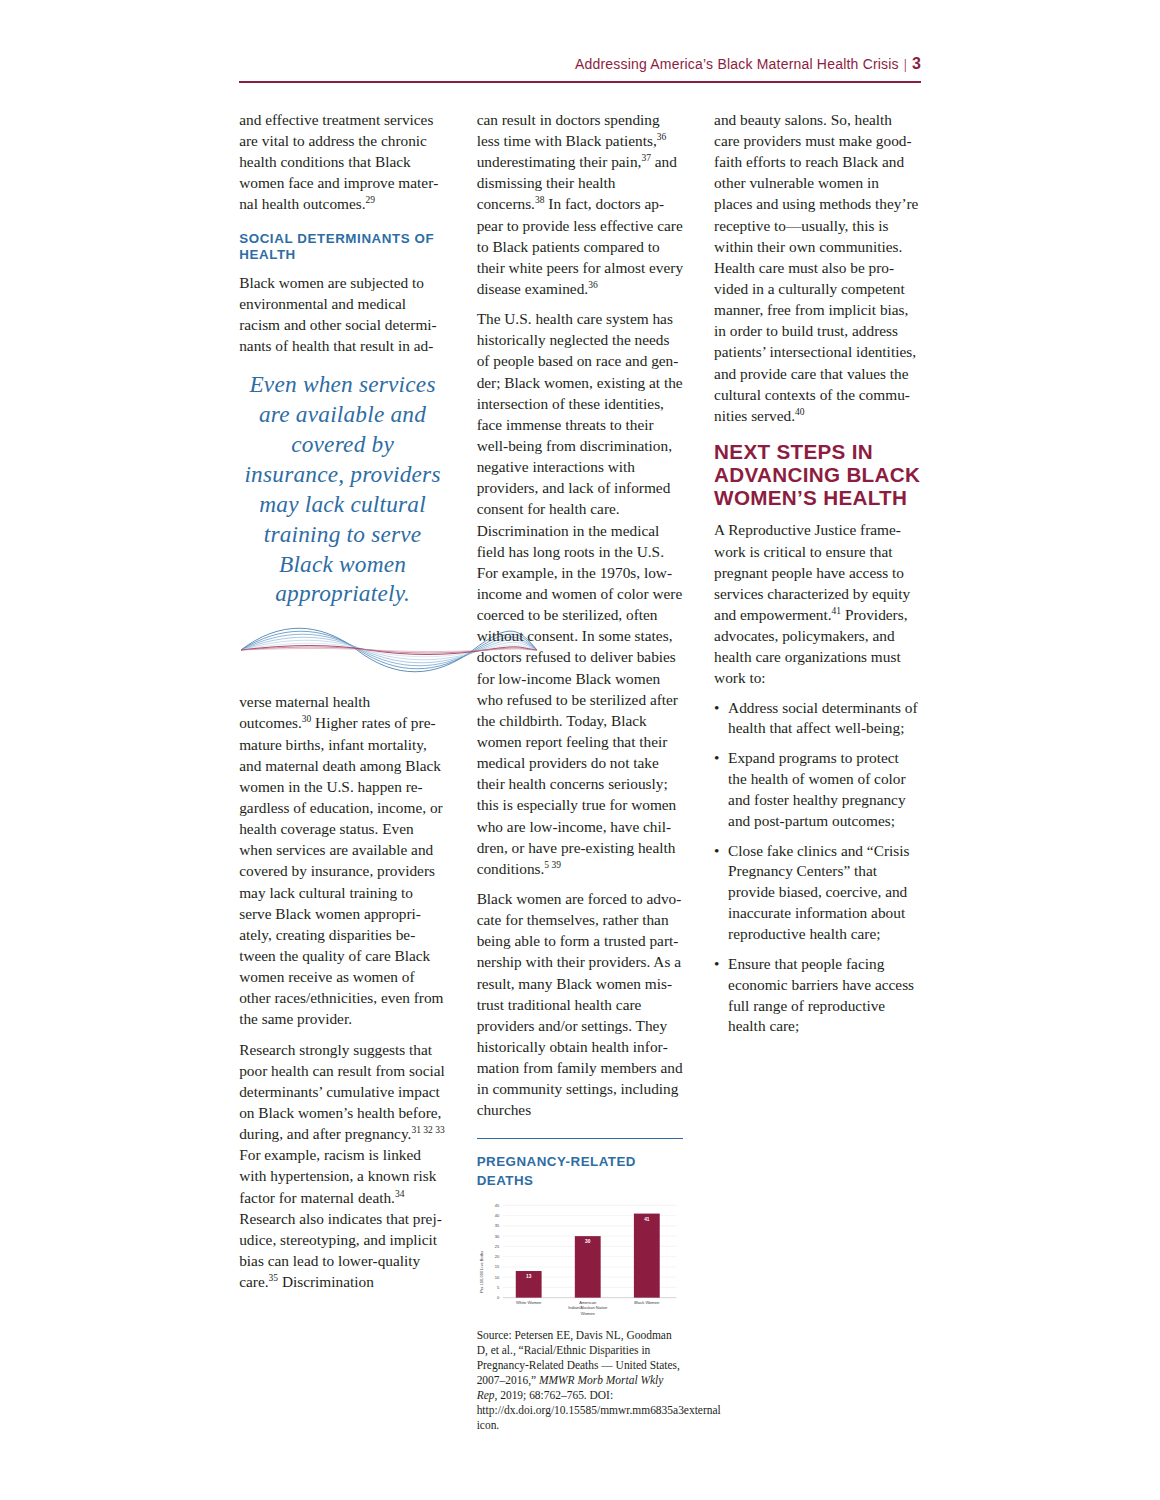Addressing America’s Black Maternal Health Crisis|3
and effective treatment services are vital to address the chronic health conditions that Black women face and improve maternal health outcomes.29
Social Determinants of Health
Black women are subjected to environmental and medical racism and other social determinants of health that result in ad-
Even when services are available and covered by insurance, providers may lack cultural training to serve Black women appropriately.
verse maternal health outcomes.30 Higher rates of premature births, infant mortality, and maternal death among Black women in the U.S. happen regardless of education, income, or health coverage status. Even when services are available and covered by insurance, providers may lack cultural training to serve Black women appropriately, creating disparities between the quality of care Black women receive as women of other races/ethnicities, even from the same provider.
Research strongly suggests that poor health can result from social determinants’ cumulative impact on Black women’s health before, during, and after pregnancy.31 32 33 For example, racism is linked with hypertension, a known risk factor for maternal death.34 Research also indicates that prejudice, stereotyping, and implicit bias can lead to lower-quality care.35 Discrimination
can result in doctors spending less time with Black patients,36 underestimating their pain,37 and dismissing their health concerns.38 In fact, doctors appear to provide less effective care to Black patients compared to their white peers for almost every disease examined.36
The U.S. health care system has historically neglected the needs of people based on race and gender; Black women, existing at the intersection of these identities, face immense threats to their well-being from discrimination, negative interactions with providers, and lack of informed consent for health care. Discrimination in the medical field has long roots in the U.S. For example, in the 1970s, low-income and women of color were coerced to be sterilized, often without consent. In some states, doctors refused to deliver babies for low-income Black women who refused to be sterilized after the childbirth. Today, Black women report feeling that their medical providers do not take their health concerns seriously; this is especially true for women who are low-income, have children, or have pre-existing health conditions.5 39
Black women are forced to advocate for themselves, rather than being able to form a trusted partnership with their providers. As a result, many Black women mistrust traditional health care providers and/or settings. They historically obtain health information from family members and in community settings, including churches
Pregnancy-Related Deaths
Per 100,000 Live Births 45 40 35 30 25 20 15 10 5 0 13 30 41 White Women American Indian/Alaskan Native Women Black Women
Source: Petersen EE, Davis NL, Goodman D, et al., “Racial/Ethnic Disparities in Pregnancy-Related Deaths — United States, 2007–2016,” MMWR Morb Mortal Wkly Rep, 2019; 68:762–765. DOI: http://dx.doi.org/10.15585/mmwr.mm6835a3external icon.
and beauty salons. So, health care providers must make good-faith efforts to reach Black and other vulnerable women in places and using methods they’re receptive to—usually, this is within their own communities. Health care must also be provided in a culturally competent manner, free from implicit bias, in order to build trust, address patients’ intersectional identities, and provide care that values the cultural contexts of the communities served.40
Next Steps in Advancing Black Women’s Health
A Reproductive Justice framework is critical to ensure that pregnant people have access to services characterized by equity and empowerment.41 Providers, advocates, policymakers, and health care organizations must work to:
Address social determinants of health that affect well-being;
Expand programs to protect the health of women of color and foster healthy pregnancy and post-partum outcomes;
Close fake clinics and “Crisis Pregnancy Centers” that provide biased, coercive, and inaccurate information about reproductive health care;
Ensure that people facing economic barriers have access full range of reproductive health care;